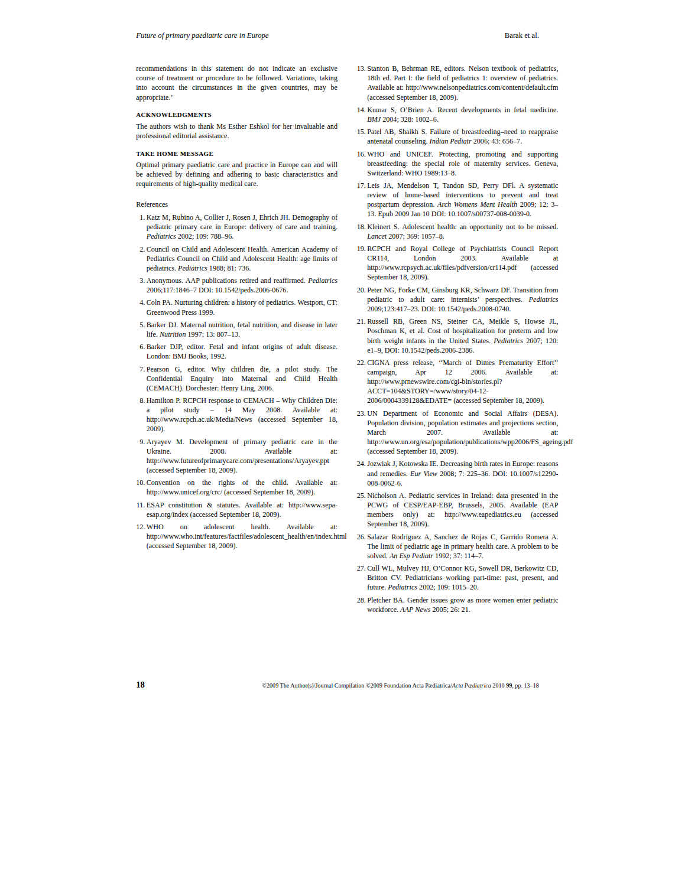Future of primary paediatric care in Europe
Barak et al.
recommendations in this statement do not indicate an exclusive course of treatment or procedure to be followed. Variations, taking into account the circumstances in the given countries, may be appropriate.’
Acknowledgments
The authors wish to thank Ms Esther Eshkol for her invaluable and professional editorial assistance.
Take home message
Optimal primary paediatric care and practice in Europe can and will be achieved by defining and adhering to basic characteristics and requirements of high-quality medical care.
References
Katz M, Rubino A, Collier J, Rosen J, Ehrich JH. Demography of pediatric primary care in Europe: delivery of care and training. Pediatrics 2002; 109: 788–96.
Council on Child and Adolescent Health. American Academy of Pediatrics Council on Child and Adolescent Health: age limits of pediatrics. Pediatrics 1988; 81: 736.
Anonymous. AAP publications retired and reaffirmed. Pediatrics 2006;117:1846–7 DOI: 10.1542/peds.2006-0676.
Coln PA. Nurturing children: a history of pediatrics. Westport, CT: Greenwood Press 1999.
Barker DJ. Maternal nutrition, fetal nutrition, and disease in later life. Nutrition 1997; 13: 807–13.
Barker DJP, editor. Fetal and infant origins of adult disease. London: BMJ Books, 1992.
Pearson G, editor. Why children die, a pilot study. The Confidential Enquiry into Maternal and Child Health (CEMACH). Dorchester: Henry Ling, 2006.
Hamilton P. RCPCH response to CEMACH – Why Children Die: a pilot study – 14 May 2008. Available at: http://www.rcpch.ac.uk/Media/News (accessed September 18, 2009).
Aryayev M. Development of primary pediatric care in the Ukraine. 2008. Available at: http://www.futureofprimarycare.com/presentations/Aryayev.ppt (accessed September 18, 2009).
Convention on the rights of the child. Available at: http://www.unicef.org/crc/ (accessed September 18, 2009).
ESAP constitution & statutes. Available at: http://www.sepa-esap.org/index (accessed September 18, 2009).
WHO on adolescent health. Available at: http://www.who.int/features/factfiles/adolescent_health/en/index.html (accessed September 18, 2009).
Stanton B, Behrman RE, editors. Nelson textbook of pediatrics, 18th ed. Part I: the field of pediatrics 1: overview of pediatrics. Available at: http://www.nelsonpediatrics.com/content/default.cfm (accessed September 18, 2009).
Kumar S, O’Brien A. Recent developments in fetal medicine. BMJ 2004; 328: 1002–6.
Patel AB, Shaikh S. Failure of breastfeeding–need to reappraise antenatal counseling. Indian Pediatr 2006; 43: 656–7.
WHO and UNICEF. Protecting, promoting and supporting breastfeeding: the special role of maternity services. Geneva, Switzerland: WHO 1989:13–8.
Leis JA, Mendelson T, Tandon SD, Perry DFl. A systematic review of home-based interventions to prevent and treat postpartum depression. Arch Womens Ment Health 2009; 12: 3–13. Epub 2009 Jan 10 DOI: 10.1007/s00737-008-0039-0.
Kleinert S. Adolescent health: an opportunity not to be missed. Lancet 2007; 369: 1057–8.
RCPCH and Royal College of Psychiatrists Council Report CR114, London 2003. Available at http://www.rcpsych.ac.uk/files/pdfversion/cr114.pdf (accessed September 18, 2009).
Peter NG, Forke CM, Ginsburg KR, Schwarz DF. Transition from pediatric to adult care: internists’ perspectives. Pediatrics 2009;123:417–23. DOI: 10.1542/peds.2008-0740.
Russell RB, Green NS, Steiner CA, Meikle S, Howse JL, Poschman K, et al. Cost of hospitalization for preterm and low birth weight infants in the United States. Pediatrics 2007; 120: e1–9, DOI: 10.1542/peds.2006-2386.
CIGNA press release, ‘‘March of Dimes Prematurity Effort’’ campaign, Apr 12 2006. Available at: http://www.prnewswire.com/cgi-bin/stories.pl?ACCT=104&STORY=/www/story/04-12- 2006/0004339128&EDATE= (accessed September 18, 2009).
UN Department of Economic and Social Affairs (DESA). Population division, population estimates and projections section, March 2007. Available at: http://www.un.org/esa/population/publications/wpp2006/FS_ageing.pdf (accessed September 18, 2009).
Jozwiak J, Kotowska IE. Decreasing birth rates in Europe: reasons and remedies. Eur View 2008; 7: 225–36. DOI: 10.1007/s12290-008-0062-6.
Nicholson A. Pediatric services in Ireland: data presented in the PCWG of CESP/EAP-EBP, Brussels, 2005. Available (EAP members only) at: http://www.eapediatrics.eu (accessed September 18, 2009).
Salazar Rodriguez A, Sanchez de Rojas C, Garrido Romera A. The limit of pediatric age in primary health care. A problem to be solved. An Esp Pediatr 1992; 37: 114–7.
Cull WL, Mulvey HJ, O’Connor KG, Sowell DR, Berkowitz CD, Britton CV. Pediatricians working part-time: past, present, and future. Pediatrics 2002; 109: 1015–20.
Pletcher BA. Gender issues grow as more women enter pediatric workforce. AAP News 2005; 26: 21.
18
©2009 The Author(s)/Journal Compilation ©2009 Foundation Acta Pædiatrica/Acta Pædiatrica 2010 99, pp. 13–18